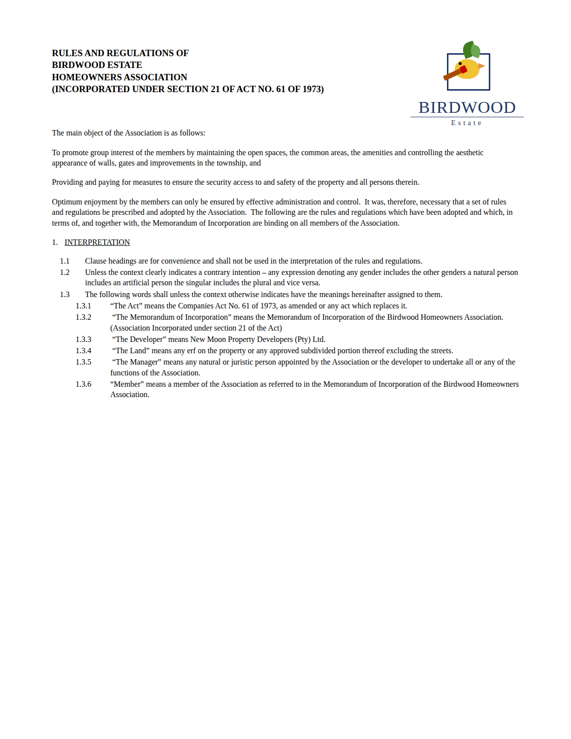BIRDWOOD
Estate
RULES AND REGULATIONS OF
BIRDWOOD ESTATE
HOMEOWNERS ASSOCIATION
(INCORPORATED UNDER SECTION 21 OF ACT NO. 61 OF 1973)
The main object of the Association is as follows:
To promote group interest of the members by maintaining the open spaces, the common areas, the amenities and controlling the aesthetic appearance of walls, gates and improvements in the township, and
Providing and paying for measures to ensure the security access to and safety of the property and all persons therein.
Optimum enjoyment by the members can only be ensured by effective administration and control. It was, therefore, necessary that a set of rules and regulations be prescribed and adopted by the Association. The following are the rules and regulations which have been adopted and which, in terms of, and together with, the Memorandum of Incorporation are binding on all members of the Association.
1. INTERPRETATION
1.1 Clause headings are for convenience and shall not be used in the interpretation of the rules and regulations.
1.2 Unless the context clearly indicates a contrary intention – any expression denoting any gender includes the other genders a natural person includes an artificial person the singular includes the plural and vice versa.
1.3 The following words shall unless the context otherwise indicates have the meanings hereinafter assigned to them.
1.3.1“The Act” means the Companies Act No. 61 of 1973, as amended or any act which replaces it.
1.3.2 “The Memorandum of Incorporation” means the Memorandum of Incorporation of the Birdwood Homeowners Association. (Association Incorporated under section 21 of the Act)
1.3.3 “The Developer” means New Moon Property Developers (Pty) Ltd.
1.3.4 “The Land” means any erf on the property or any approved subdivided portion thereof excluding the streets.
1.3.5 “The Manager” means any natural or juristic person appointed by the Association or the developer to undertake all or any of the functions of the Association.
1.3.6“Member” means a member of the Association as referred to in the Memorandum of Incorporation of the Birdwood Homeowners Association.